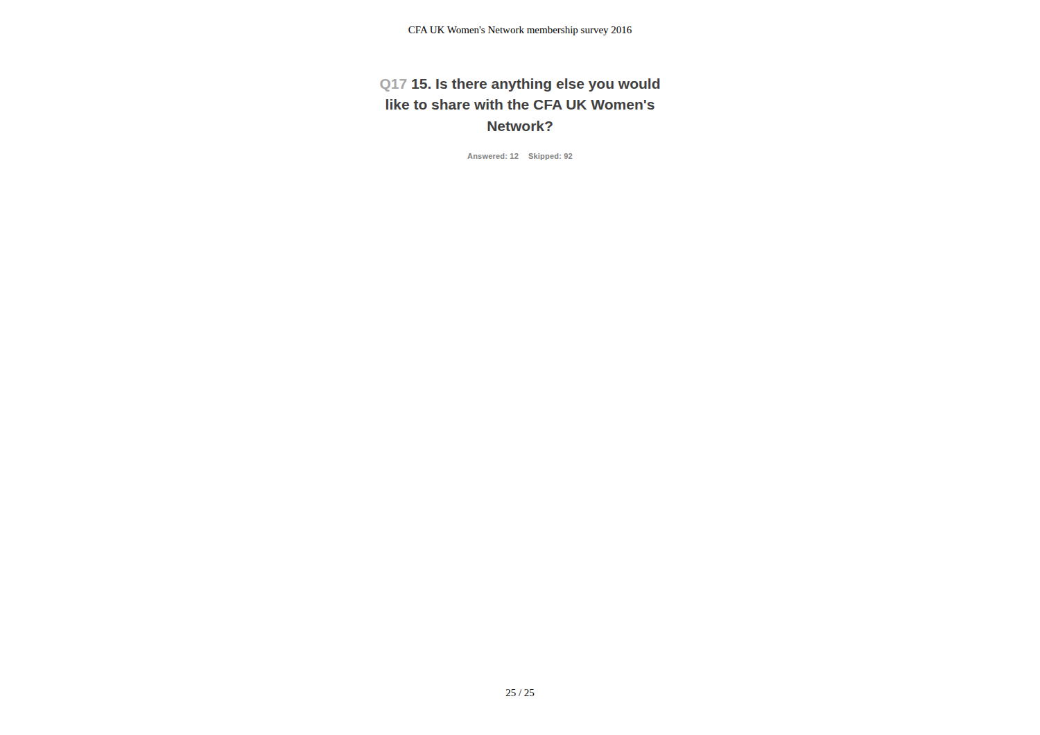CFA UK Women's Network membership survey 2016
Q17 15. Is there anything else you would like to share with the CFA UK Women's Network?
Answered: 12 Skipped: 92
25 / 25